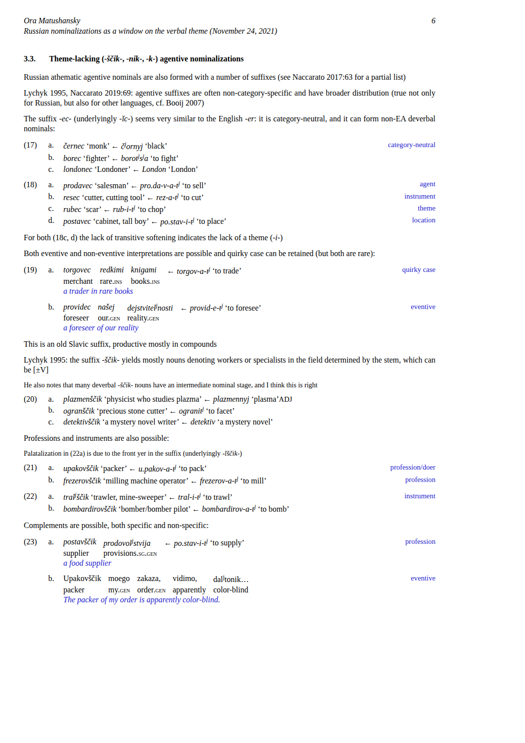Ora Matushansky
Russian nominalizations as a window on the verbal theme (November 24, 2021)
6
3.3. Theme-lacking (-ščik-, -nik-, -k-) agentive nominalizations
Russian athematic agentive nominals are also formed with a number of suffixes (see Naccarato 2017:63 for a partial list)
Lychyk 1995, Naccarato 2019:69: agentive suffixes are often non-category-specific and have broader distribution (true not only for Russian, but also for other languages, cf. Booij 2007)
The suffix -ec- (underlyingly -ĭc-) seems very similar to the English -er: it is category-neutral, and it can form non-EA deverbal nominals:
| (17) | a. | černec ‘monk’ ← č j ornyj ‘black’ | category-neutral |
| | b. | borec ‘fighter’ ← borot j s j a ‘to fight’ | |
| | c. | londonec ‘Londoner’ ← London ‘London’ | |
| (18) | a. | prodavec ‘salesman’ ← pro.da-v-a-t j ‘to sell’ | agent |
| | b. | resec ‘cutter, cutting tool’ ← rez-a-t j ‘to cut’ | instrument |
| | c. | rubec ‘scar’ ← rub-i-t j ‘to chop’ | theme |
| | d. | postavec ‘cabinet, tall boy’ ← po.stav-i-t j ‘to place’ | location |
For both (18c, d) the lack of transitive softening indicates the lack of a theme (-i-)
Both eventive and non-eventive interpretations are possible and quirky case can be retained (but both are rare):
| (19) | a. | / torgovec / redkimi / knigami / ← torgov-a-t j ‘to trade’ / / merchant / rare. ins / books. ins / / a trader in rare books | quirky case |
| | b. | / providec / našej / dejstvitel j nosti / ← provid-e-t j ‘to foresee’ / / foreseer / our. gen / reality. gen / / a foreseer of our reality | eventive |
This is an old Slavic suffix, productive mostly in compounds
Lychyk 1995: the suffix -ščik- yields mostly nouns denoting workers or specialists in the field determined by the stem, which can be [±V]
He also notes that many deverbal -ščik- nouns have an intermediate nominal stage, and I think this is right
| (20) | a. | plazmenščik ‘physicist who studies plazma’ ← plazmennyj ‘plasma’ ADJ | |
| | b. | ogranščik ‘precious stone cutter’ ← ogranit j ‘to facet’ | |
| | c. | detektivščik ‘a mystery novel writer’ ← detektiv ‘a mystery novel’ | |
Professions and instruments are also possible:
Palatalization in (22a) is due to the front yer in the suffix (underlyingly -ĭščik-)
| (21) | a. | upakovščik ‘packer’ ← u.pakov-a-t j ‘to pack’ | profession/doer |
| | b. | frezerovščik ‘milling machine operator’ ← frezerov-a-t j ‘to mill’ | profession |
| (22) | a. | tral j ščik ‘trawler, mine-sweeper’ ← tral-i-t j ‘to trawl’ | instrument |
| | b. | bombardirovščik ‘bomber/bomber pilot’ ← bombardirov-a-t j ‘to bomb’ | |
Complements are possible, both specific and non-specific:
| (23) | a. | / postavščik / prodovol j stvija / ← po.stav-i-t j ‘to supply’ / / supplier / provisions. sg . gen / / a food supplier | profession |
| | b. | / Upakovščik / moego / zakaza, / vidimo, / dal j tonik… / / packer / my. gen / order. gen / apparently / color-blind / The packer of my order is apparently color-blind. | eventive |